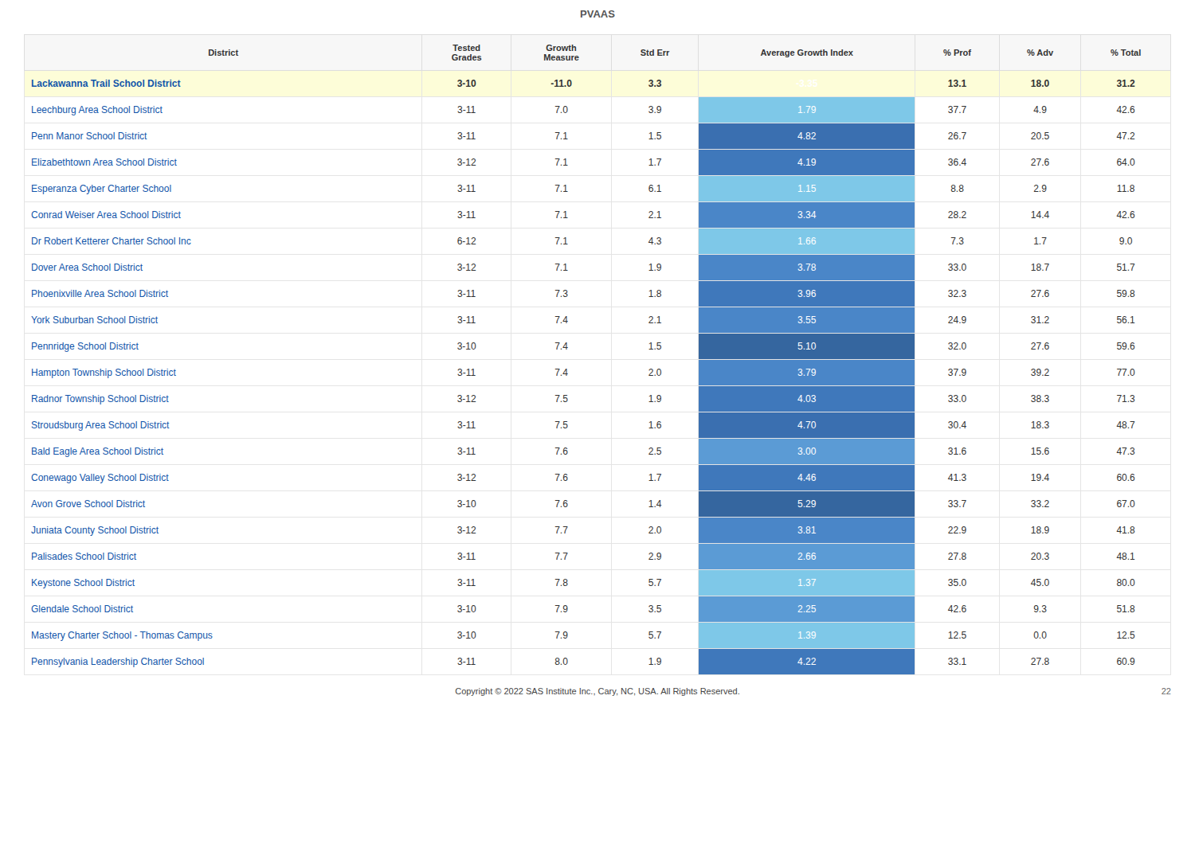PVAAS
| District | Tested Grades | Growth Measure | Std Err | Average Growth Index | % Prof | % Adv | % Total |
| --- | --- | --- | --- | --- | --- | --- | --- |
| Lackawanna Trail School District | 3-10 | -11.0 | 3.3 | -3.35 | 13.1 | 18.0 | 31.2 |
| Leechburg Area School District | 3-11 | 7.0 | 3.9 | 1.79 | 37.7 | 4.9 | 42.6 |
| Penn Manor School District | 3-11 | 7.1 | 1.5 | 4.82 | 26.7 | 20.5 | 47.2 |
| Elizabethtown Area School District | 3-12 | 7.1 | 1.7 | 4.19 | 36.4 | 27.6 | 64.0 |
| Esperanza Cyber Charter School | 3-11 | 7.1 | 6.1 | 1.15 | 8.8 | 2.9 | 11.8 |
| Conrad Weiser Area School District | 3-11 | 7.1 | 2.1 | 3.34 | 28.2 | 14.4 | 42.6 |
| Dr Robert Ketterer Charter School Inc | 6-12 | 7.1 | 4.3 | 1.66 | 7.3 | 1.7 | 9.0 |
| Dover Area School District | 3-12 | 7.1 | 1.9 | 3.78 | 33.0 | 18.7 | 51.7 |
| Phoenixville Area School District | 3-11 | 7.3 | 1.8 | 3.96 | 32.3 | 27.6 | 59.8 |
| York Suburban School District | 3-11 | 7.4 | 2.1 | 3.55 | 24.9 | 31.2 | 56.1 |
| Pennridge School District | 3-10 | 7.4 | 1.5 | 5.10 | 32.0 | 27.6 | 59.6 |
| Hampton Township School District | 3-11 | 7.4 | 2.0 | 3.79 | 37.9 | 39.2 | 77.0 |
| Radnor Township School District | 3-12 | 7.5 | 1.9 | 4.03 | 33.0 | 38.3 | 71.3 |
| Stroudsburg Area School District | 3-11 | 7.5 | 1.6 | 4.70 | 30.4 | 18.3 | 48.7 |
| Bald Eagle Area School District | 3-11 | 7.6 | 2.5 | 3.00 | 31.6 | 15.6 | 47.3 |
| Conewago Valley School District | 3-12 | 7.6 | 1.7 | 4.46 | 41.3 | 19.4 | 60.6 |
| Avon Grove School District | 3-10 | 7.6 | 1.4 | 5.29 | 33.7 | 33.2 | 67.0 |
| Juniata County School District | 3-12 | 7.7 | 2.0 | 3.81 | 22.9 | 18.9 | 41.8 |
| Palisades School District | 3-11 | 7.7 | 2.9 | 2.66 | 27.8 | 20.3 | 48.1 |
| Keystone School District | 3-11 | 7.8 | 5.7 | 1.37 | 35.0 | 45.0 | 80.0 |
| Glendale School District | 3-10 | 7.9 | 3.5 | 2.25 | 42.6 | 9.3 | 51.8 |
| Mastery Charter School - Thomas Campus | 3-10 | 7.9 | 5.7 | 1.39 | 12.5 | 0.0 | 12.5 |
| Pennsylvania Leadership Charter School | 3-11 | 8.0 | 1.9 | 4.22 | 33.1 | 27.8 | 60.9 |
Copyright © 2022 SAS Institute Inc., Cary, NC, USA. All Rights Reserved. 22